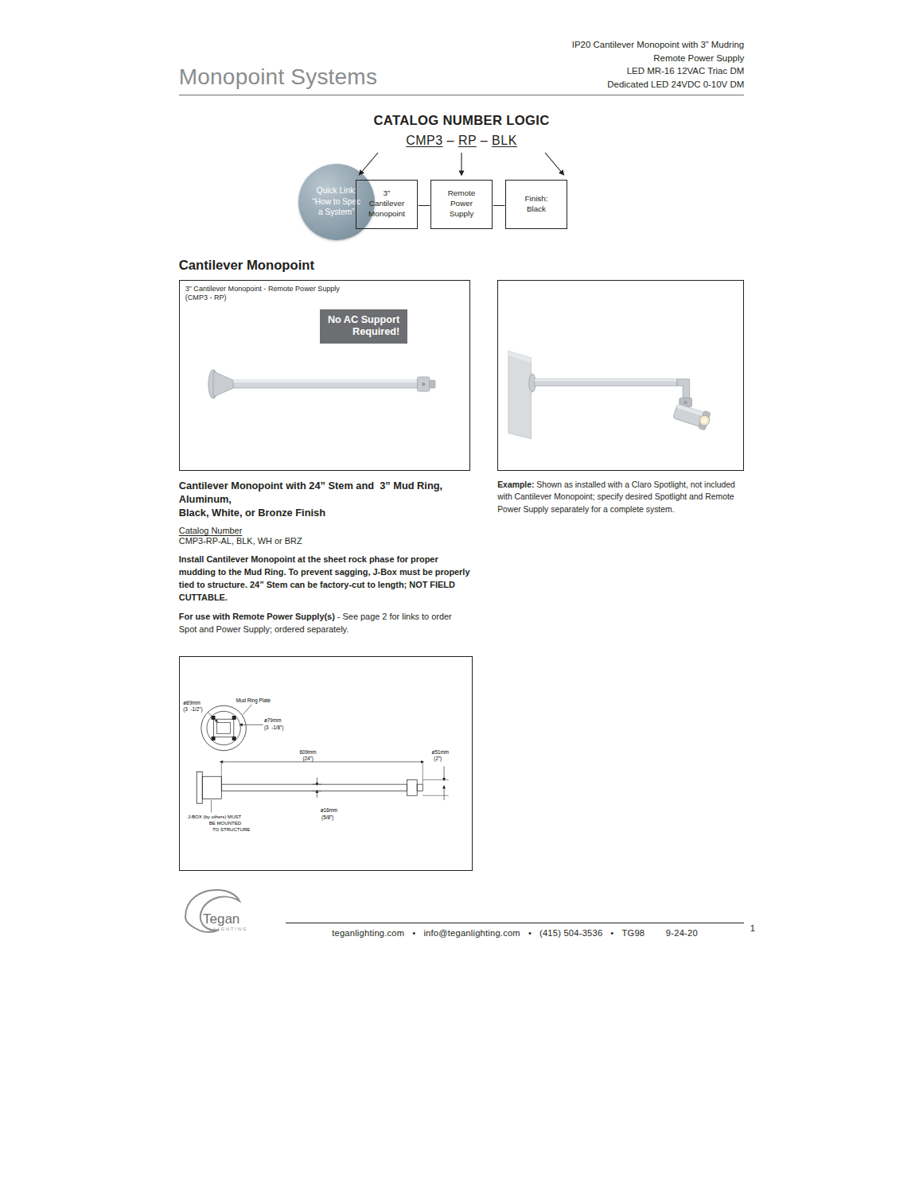Monopoint Systems
IP20 Cantilever Monopoint with 3” Mudring
Remote Power Supply
LED MR-16 12VAC Triac DM
Dedicated LED 24VDC 0-10V DM
CATALOG NUMBER LOGIC
Quick Link:
“How to Spec
a System”
CMP3 – RP – BLK
3”
Cantilever
Monopoint
—
Remote
Power
Supply
—
Finish:
Black
Cantilever Monopoint
3” Cantilever Monopoint - Remote Power Supply
(CMP3 - RP)
No AC Support
Required!
Cantilever Monopoint with 24” Stem and 3” Mud Ring, Aluminum,
Black, White, or Bronze Finish
Catalog Number
CMP3-RP-AL, BLK, WH or BRZ
Install Cantilever Monopoint at the sheet rock phase for proper mudding to the Mud Ring. To prevent sagging, J-Box must be properly tied to structure. 24” Stem can be factory-cut to length; NOT FIELD CUTTABLE.
For use with Remote Power Supply(s) - See page 2 for links to order Spot and Power Supply; ordered separately.
Example: Shown as installed with a Claro Spotlight, not included with Cantilever Monopoint; specify desired Spotlight and Remote Power Supply separately for a complete system.
ø89mm (3 -1/2”) Mud Ring Plate ø79mm (3 -1/8”) 609mm (24”) ø51mm (2”) ø16mm (5/8”) J-BOX (by others) MUST BE MOUNTED TO STRUCTURE
Tegan LIGHTING
teganlighting.com•info@teganlighting.com•(415) 504-3536•TG98 9-24-20 1